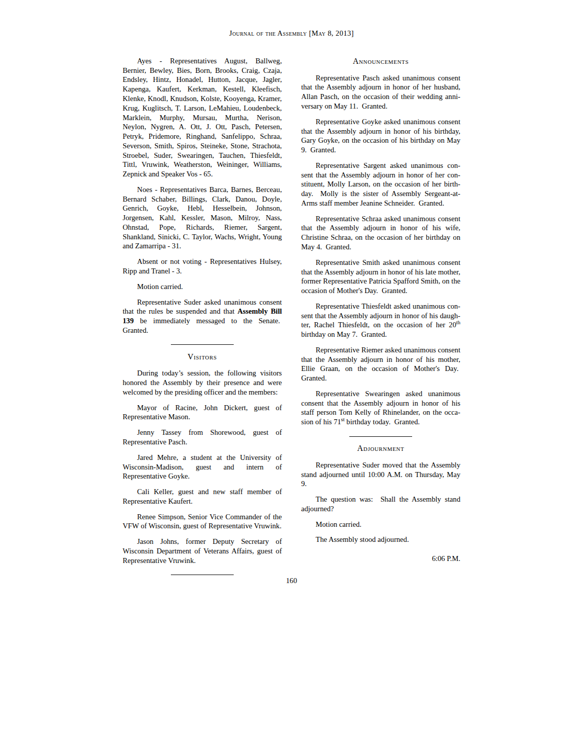Journal of the Assembly [May 8, 2013]
Ayes - Representatives August, Ballweg, Bernier, Bewley, Bies, Born, Brooks, Craig, Czaja, Endsley, Hintz, Honadel, Hutton, Jacque, Jagler, Kapenga, Kaufert, Kerkman, Kestell, Kleefisch, Klenke, Knodl, Knudson, Kolste, Kooyenga, Kramer, Krug, Kuglitsch, T. Larson, LeMahieu, Loudenbeck, Marklein, Murphy, Mursau, Murtha, Nerison, Neylon, Nygren, A. Ott, J. Ott, Pasch, Petersen, Petryk, Pridemore, Ringhand, Sanfelippo, Schraa, Severson, Smith, Spiros, Steineke, Stone, Strachota, Stroebel, Suder, Swearingen, Tauchen, Thiesfeldt, Tittl, Vruwink, Weatherston, Weininger, Williams, Zepnick and Speaker Vos - 65.
Noes - Representatives Barca, Barnes, Berceau, Bernard Schaber, Billings, Clark, Danou, Doyle, Genrich, Goyke, Hebl, Hesselbein, Johnson, Jorgensen, Kahl, Kessler, Mason, Milroy, Nass, Ohnstad, Pope, Richards, Riemer, Sargent, Shankland, Sinicki, C. Taylor, Wachs, Wright, Young and Zamarripa - 31.
Absent or not voting - Representatives Hulsey, Ripp and Tranel - 3.
Motion carried.
Representative Suder asked unanimous consent that the rules be suspended and that Assembly Bill 139 be immediately messaged to the Senate. Granted.
Visitors
During today’s session, the following visitors honored the Assembly by their presence and were welcomed by the presiding officer and the members:
Mayor of Racine, John Dickert, guest of Representative Mason.
Jenny Tassey from Shorewood, guest of Representative Pasch.
Jared Mehre, a student at the University of Wisconsin-Madison, guest and intern of Representative Goyke.
Cali Keller, guest and new staff member of Representative Kaufert.
Renee Simpson, Senior Vice Commander of the VFW of Wisconsin, guest of Representative Vruwink.
Jason Johns, former Deputy Secretary of Wisconsin Department of Veterans Affairs, guest of Representative Vruwink.
Announcements
Representative Pasch asked unanimous consent that the Assembly adjourn in honor of her husband, Allan Pasch, on the occasion of their wedding anniversary on May 11. Granted.
Representative Goyke asked unanimous consent that the Assembly adjourn in honor of his birthday, Gary Goyke, on the occasion of his birthday on May 9. Granted.
Representative Sargent asked unanimous consent that the Assembly adjourn in honor of her constituent, Molly Larson, on the occasion of her birthday. Molly is the sister of Assembly Sergeant-at-Arms staff member Jeanine Schneider. Granted.
Representative Schraa asked unanimous consent that the Assembly adjourn in honor of his wife, Christine Schraa, on the occasion of her birthday on May 4. Granted.
Representative Smith asked unanimous consent that the Assembly adjourn in honor of his late mother, former Representative Patricia Spafford Smith, on the occasion of Mother's Day. Granted.
Representative Thiesfeldt asked unanimous consent that the Assembly adjourn in honor of his daughter, Rachel Thiesfeldt, on the occasion of her 20th birthday on May 7. Granted.
Representative Riemer asked unanimous consent that the Assembly adjourn in honor of his mother, Ellie Graan, on the occasion of Mother's Day. Granted.
Representative Swearingen asked unanimous consent that the Assembly adjourn in honor of his staff person Tom Kelly of Rhinelander, on the occasion of his 71st birthday today. Granted.
Adjournment
Representative Suder moved that the Assembly stand adjourned until 10:00 A.M. on Thursday, May 9.
The question was: Shall the Assembly stand adjourned?
Motion carried.
The Assembly stood adjourned.
6:06 P.M.
160